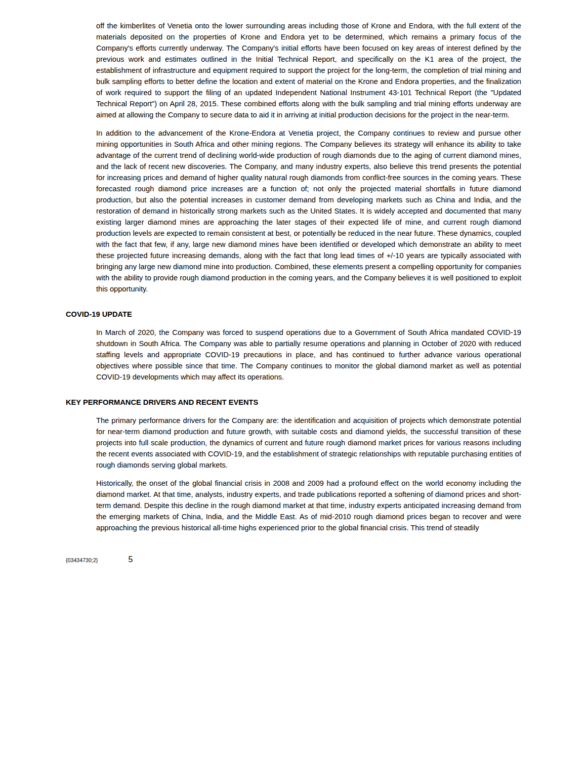off the kimberlites of Venetia onto the lower surrounding areas including those of Krone and Endora, with the full extent of the materials deposited on the properties of Krone and Endora yet to be determined, which remains a primary focus of the Company's efforts currently underway. The Company's initial efforts have been focused on key areas of interest defined by the previous work and estimates outlined in the Initial Technical Report, and specifically on the K1 area of the project, the establishment of infrastructure and equipment required to support the project for the long-term, the completion of trial mining and bulk sampling efforts to better define the location and extent of material on the Krone and Endora properties, and the finalization of work required to support the filing of an updated Independent National Instrument 43-101 Technical Report (the "Updated Technical Report") on April 28, 2015. These combined efforts along with the bulk sampling and trial mining efforts underway are aimed at allowing the Company to secure data to aid it in arriving at initial production decisions for the project in the near-term.
In addition to the advancement of the Krone-Endora at Venetia project, the Company continues to review and pursue other mining opportunities in South Africa and other mining regions. The Company believes its strategy will enhance its ability to take advantage of the current trend of declining world-wide production of rough diamonds due to the aging of current diamond mines, and the lack of recent new discoveries. The Company, and many industry experts, also believe this trend presents the potential for increasing prices and demand of higher quality natural rough diamonds from conflict-free sources in the coming years. These forecasted rough diamond price increases are a function of; not only the projected material shortfalls in future diamond production, but also the potential increases in customer demand from developing markets such as China and India, and the restoration of demand in historically strong markets such as the United States. It is widely accepted and documented that many existing larger diamond mines are approaching the later stages of their expected life of mine, and current rough diamond production levels are expected to remain consistent at best, or potentially be reduced in the near future. These dynamics, coupled with the fact that few, if any, large new diamond mines have been identified or developed which demonstrate an ability to meet these projected future increasing demands, along with the fact that long lead times of +/-10 years are typically associated with bringing any large new diamond mine into production. Combined, these elements present a compelling opportunity for companies with the ability to provide rough diamond production in the coming years, and the Company believes it is well positioned to exploit this opportunity.
COVID-19 UPDATE
In March of 2020, the Company was forced to suspend operations due to a Government of South Africa mandated COVID-19 shutdown in South Africa. The Company was able to partially resume operations and planning in October of 2020 with reduced staffing levels and appropriate COVID-19 precautions in place, and has continued to further advance various operational objectives where possible since that time. The Company continues to monitor the global diamond market as well as potential COVID-19 developments which may affect its operations.
KEY PERFORMANCE DRIVERS AND RECENT EVENTS
The primary performance drivers for the Company are: the identification and acquisition of projects which demonstrate potential for near-term diamond production and future growth, with suitable costs and diamond yields, the successful transition of these projects into full scale production, the dynamics of current and future rough diamond market prices for various reasons including the recent events associated with COVID-19, and the establishment of strategic relationships with reputable purchasing entities of rough diamonds serving global markets.
Historically, the onset of the global financial crisis in 2008 and 2009 had a profound effect on the world economy including the diamond market. At that time, analysts, industry experts, and trade publications reported a softening of diamond prices and short-term demand. Despite this decline in the rough diamond market at that time, industry experts anticipated increasing demand from the emerging markets of China, India, and the Middle East. As of mid-2010 rough diamond prices began to recover and were approaching the previous historical all-time highs experienced prior to the global financial crisis. This trend of steadily
{03434730;2} 5